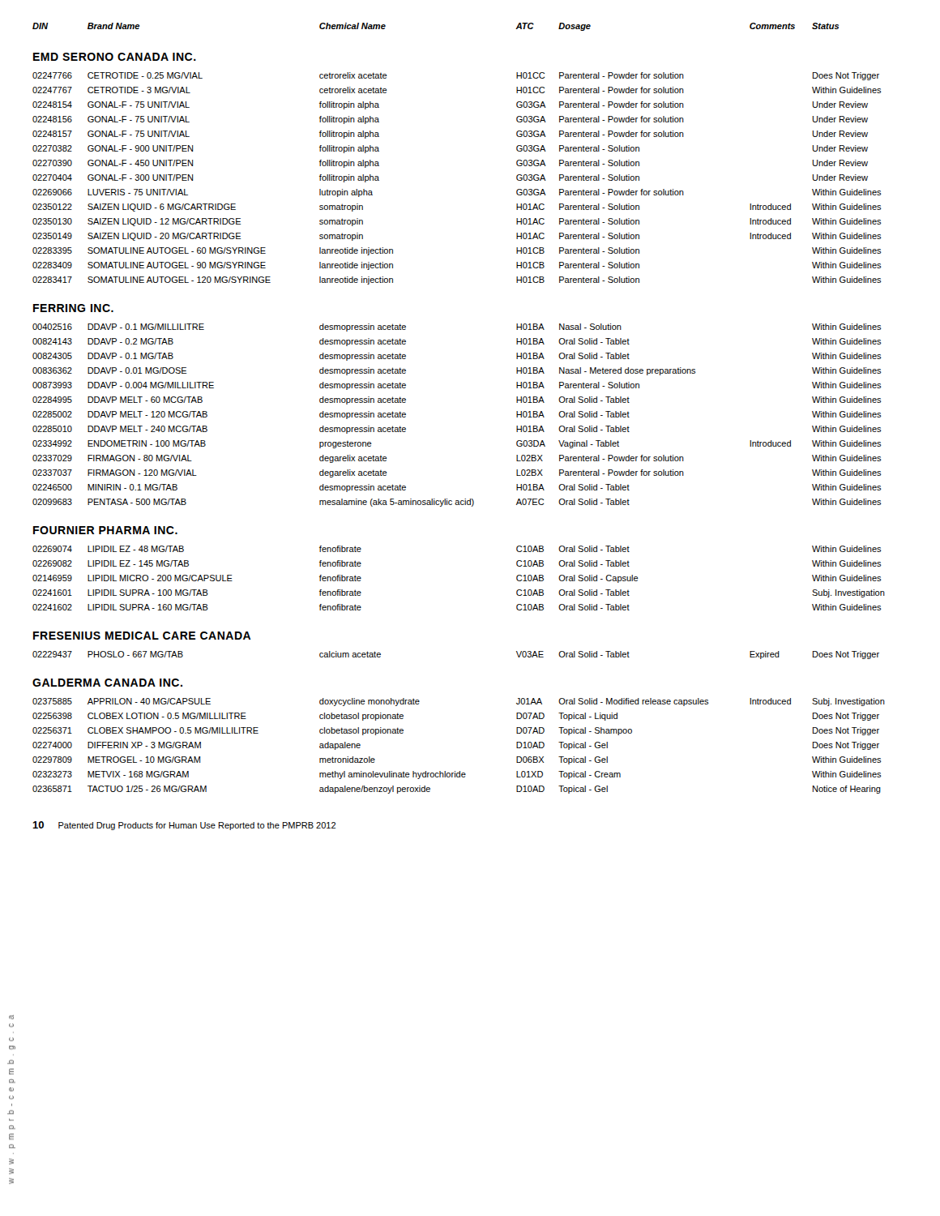w w w . p m p r b - c e p m b . g c . c a
| DIN | Brand Name | Chemical Name | ATC | Dosage | Comments | Status |
| --- | --- | --- | --- | --- | --- | --- |
| EMD SERONO CANADA INC. |
| 02247766 | CETROTIDE - 0.25 MG/VIAL | cetrorelix acetate | H01CC | Parenteral - Powder for solution | | Does Not Trigger |
| 02247767 | CETROTIDE - 3 MG/VIAL | cetrorelix acetate | H01CC | Parenteral - Powder for solution | | Within Guidelines |
| 02248154 | GONAL-F - 75 UNIT/VIAL | follitropin alpha | G03GA | Parenteral - Powder for solution | | Under Review |
| 02248156 | GONAL-F - 75 UNIT/VIAL | follitropin alpha | G03GA | Parenteral - Powder for solution | | Under Review |
| 02248157 | GONAL-F - 75 UNIT/VIAL | follitropin alpha | G03GA | Parenteral - Powder for solution | | Under Review |
| 02270382 | GONAL-F - 900 UNIT/PEN | follitropin alpha | G03GA | Parenteral - Solution | | Under Review |
| 02270390 | GONAL-F - 450 UNIT/PEN | follitropin alpha | G03GA | Parenteral - Solution | | Under Review |
| 02270404 | GONAL-F - 300 UNIT/PEN | follitropin alpha | G03GA | Parenteral - Solution | | Under Review |
| 02269066 | LUVERIS - 75 UNIT/VIAL | lutropin alpha | G03GA | Parenteral - Powder for solution | | Within Guidelines |
| 02350122 | SAIZEN LIQUID - 6 MG/CARTRIDGE | somatropin | H01AC | Parenteral - Solution | Introduced | Within Guidelines |
| 02350130 | SAIZEN LIQUID - 12 MG/CARTRIDGE | somatropin | H01AC | Parenteral - Solution | Introduced | Within Guidelines |
| 02350149 | SAIZEN LIQUID - 20 MG/CARTRIDGE | somatropin | H01AC | Parenteral - Solution | Introduced | Within Guidelines |
| 02283395 | SOMATULINE AUTOGEL - 60 MG/SYRINGE | lanreotide injection | H01CB | Parenteral - Solution | | Within Guidelines |
| 02283409 | SOMATULINE AUTOGEL - 90 MG/SYRINGE | lanreotide injection | H01CB | Parenteral - Solution | | Within Guidelines |
| 02283417 | SOMATULINE AUTOGEL - 120 MG/SYRINGE | lanreotide injection | H01CB | Parenteral - Solution | | Within Guidelines |
| FERRING INC. |
| 00402516 | DDAVP - 0.1 MG/MILLILITRE | desmopressin acetate | H01BA | Nasal - Solution | | Within Guidelines |
| 00824143 | DDAVP - 0.2 MG/TAB | desmopressin acetate | H01BA | Oral Solid - Tablet | | Within Guidelines |
| 00824305 | DDAVP - 0.1 MG/TAB | desmopressin acetate | H01BA | Oral Solid - Tablet | | Within Guidelines |
| 00836362 | DDAVP - 0.01 MG/DOSE | desmopressin acetate | H01BA | Nasal - Metered dose preparations | | Within Guidelines |
| 00873993 | DDAVP - 0.004 MG/MILLILITRE | desmopressin acetate | H01BA | Parenteral - Solution | | Within Guidelines |
| 02284995 | DDAVP MELT - 60 MCG/TAB | desmopressin acetate | H01BA | Oral Solid - Tablet | | Within Guidelines |
| 02285002 | DDAVP MELT - 120 MCG/TAB | desmopressin acetate | H01BA | Oral Solid - Tablet | | Within Guidelines |
| 02285010 | DDAVP MELT - 240 MCG/TAB | desmopressin acetate | H01BA | Oral Solid - Tablet | | Within Guidelines |
| 02334992 | ENDOMETRIN - 100 MG/TAB | progesterone | G03DA | Vaginal - Tablet | Introduced | Within Guidelines |
| 02337029 | FIRMAGON - 80 MG/VIAL | degarelix acetate | L02BX | Parenteral - Powder for solution | | Within Guidelines |
| 02337037 | FIRMAGON - 120 MG/VIAL | degarelix acetate | L02BX | Parenteral - Powder for solution | | Within Guidelines |
| 02246500 | MINIRIN - 0.1 MG/TAB | desmopressin acetate | H01BA | Oral Solid - Tablet | | Within Guidelines |
| 02099683 | PENTASA - 500 MG/TAB | mesalamine (aka 5-aminosalicylic acid) | A07EC | Oral Solid - Tablet | | Within Guidelines |
| FOURNIER PHARMA INC. |
| 02269074 | LIPIDIL EZ - 48 MG/TAB | fenofibrate | C10AB | Oral Solid - Tablet | | Within Guidelines |
| 02269082 | LIPIDIL EZ - 145 MG/TAB | fenofibrate | C10AB | Oral Solid - Tablet | | Within Guidelines |
| 02146959 | LIPIDIL MICRO - 200 MG/CAPSULE | fenofibrate | C10AB | Oral Solid - Capsule | | Within Guidelines |
| 02241601 | LIPIDIL SUPRA - 100 MG/TAB | fenofibrate | C10AB | Oral Solid - Tablet | | Subj. Investigation |
| 02241602 | LIPIDIL SUPRA - 160 MG/TAB | fenofibrate | C10AB | Oral Solid - Tablet | | Within Guidelines |
| FRESENIUS MEDICAL CARE CANADA |
| 02229437 | PHOSLO - 667 MG/TAB | calcium acetate | V03AE | Oral Solid - Tablet | Expired | Does Not Trigger |
| GALDERMA CANADA INC. |
| 02375885 | APPRILON - 40 MG/CAPSULE | doxycycline monohydrate | J01AA | Oral Solid - Modified release capsules | Introduced | Subj. Investigation |
| 02256398 | CLOBEX LOTION - 0.5 MG/MILLILITRE | clobetasol propionate | D07AD | Topical - Liquid | | Does Not Trigger |
| 02256371 | CLOBEX SHAMPOO - 0.5 MG/MILLILITRE | clobetasol propionate | D07AD | Topical - Shampoo | | Does Not Trigger |
| 02274000 | DIFFERIN XP - 3 MG/GRAM | adapalene | D10AD | Topical - Gel | | Does Not Trigger |
| 02297809 | METROGEL - 10 MG/GRAM | metronidazole | D06BX | Topical - Gel | | Within Guidelines |
| 02323273 | METVIX - 168 MG/GRAM | methyl aminolevulinate hydrochloride | L01XD | Topical - Cream | | Within Guidelines |
| 02365871 | TACTUO 1/25 - 26 MG/GRAM | adapalene/benzoyl peroxide | D10AD | Topical - Gel | | Notice of Hearing |
10 Patented Drug Products for Human Use Reported to the PMPRB 2012